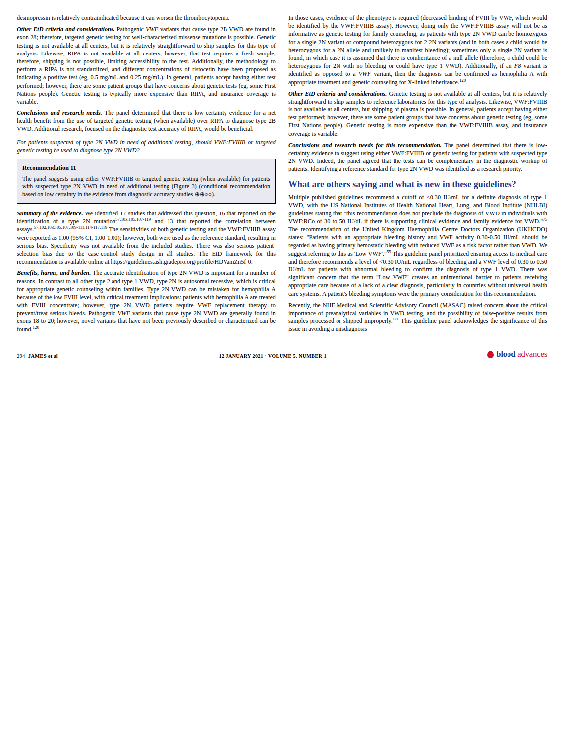desmopressin is relatively contraindicated because it can worsen the thrombocytopenia.
Other EtD criteria and considerations. Pathogenic VWF variants that cause type 2B VWD are found in exon 28; therefore, targeted genetic testing for well-characterized missense mutations is possible. Genetic testing is not available at all centers, but it is relatively straightforward to ship samples for this type of analysis. Likewise, RIPA is not available at all centers; however, that test requires a fresh sample; therefore, shipping is not possible, limiting accessibility to the test. Additionally, the methodology to perform a RIPA is not standardized, and different concentrations of ristocetin have been proposed as indicating a positive test (eg, 0.5 mg/mL and 0.25 mg/mL). In general, patients accept having either test performed; however, there are some patient groups that have concerns about genetic tests (eg, some First Nations people). Genetic testing is typically more expensive than RIPA, and insurance coverage is variable.
Conclusions and research needs. The panel determined that there is low-certainty evidence for a net health benefit from the use of targeted genetic testing (when available) over RIPA to diagnose type 2B VWD. Additional research, focused on the diagnostic test accuracy of RIPA, would be beneficial.
For patients suspected of type 2N VWD in need of additional testing, should VWF:FVIIIB or targeted genetic testing be used to diagnose type 2N VWD?
Recommendation 11
The panel suggests using either VWF:FVIIIB or targeted genetic testing (when available) for patients with suspected type 2N VWD in need of additional testing (Figure 3) (conditional recommendation based on low certainty in the evidence from diagnostic accuracy studies ⊕⊕○○).
Summary of the evidence. We identified 17 studies that addressed this question, 16 that reported on the identification of a type 2N mutation57,103,105,107-119 and 13 that reported the correlation between assays.57,102,103,105,107,109-111,114-117,119 The sensitivities of both genetic testing and the VWF:FVIIIB assay were reported as 1.00 (95% CI, 1.00-1.00); however, both were used as the reference standard, resulting in serious bias. Specificity was not available from the included studies. There was also serious patient-selection bias due to the case-control study design in all studies. The EtD framework for this recommendation is available online at https://guidelines.ash.gradepro.org/profile/HDVamZn5f-0.
Benefits, harms, and burden. The accurate identification of type 2N VWD is important for a number of reasons. In contrast to all other type 2 and type 1 VWD, type 2N is autosomal recessive, which is critical for appropriate genetic counseling within families. Type 2N VWD can be mistaken for hemophilia A because of the low FVIII level, with critical treatment implications: patients with hemophilia A are treated with FVIII concentrate; however, type 2N VWD patients require VWF replacement therapy to prevent/treat serious bleeds. Pathogenic VWF variants that cause type 2N VWD are generally found in exons 18 to 20; however, novel variants that have not been previously described or characterized can be found.120
In those cases, evidence of the phenotype is required (decreased binding of FVIII by VWF, which would be identified by the VWF:FVIIIB assay). However, doing only the VWF:FVIIIB assay will not be as informative as genetic testing for family counseling, as patients with type 2N VWD can be homozygous for a single 2N variant or compound heterozygous for 2 2N variants (and in both cases a child would be heterozygous for a 2N allele and unlikely to manifest bleeding); sometimes only a single 2N variant is found, in which case it is assumed that there is coinheritance of a null allele (therefore, a child could be heterozygous for 2N with no bleeding or could have type 1 VWD). Additionally, if an F8 variant is identified as opposed to a VWF variant, then the diagnosis can be confirmed as hemophilia A with appropriate treatment and genetic counseling for X-linked inheritance.120
Other EtD criteria and considerations. Genetic testing is not available at all centers, but it is relatively straightforward to ship samples to reference laboratories for this type of analysis. Likewise, VWF:FVIIIB is not available at all centers, but shipping of plasma is possible. In general, patients accept having either test performed; however, there are some patient groups that have concerns about genetic testing (eg, some First Nations people). Genetic testing is more expensive than the VWF:FVIIIB assay, and insurance coverage is variable.
Conclusions and research needs for this recommendation. The panel determined that there is low-certainty evidence to suggest using either VWF:FVIIIB or genetic testing for patients with suspected type 2N VWD. Indeed, the panel agreed that the tests can be complementary in the diagnostic workup of patients. Identifying a reference standard for type 2N VWD was identified as a research priority.
What are others saying and what is new in these guidelines?
Multiple published guidelines recommend a cutoff of <0.30 IU/mL for a definite diagnosis of type 1 VWD, with the US National Institutes of Health National Heart, Lung, and Blood Institute (NHLBI) guidelines stating that "this recommendation does not preclude the diagnosis of VWD in individuals with VWF:RCo of 30 to 50 IU/dL if there is supporting clinical evidence and family evidence for VWD."75 The recommendation of the United Kingdom Haemophilia Centre Doctors Organization (UKHCDO) states: "Patients with an appropriate bleeding history and VWF activity 0.30-0.50 IU/mL should be regarded as having primary hemostatic bleeding with reduced VWF as a risk factor rather than VWD. We suggest referring to this as 'Low VWF'."55 This guideline panel prioritized ensuring access to medical care and therefore recommends a level of <0.30 IU/mL regardless of bleeding and a VWF level of 0.30 to 0.50 IU/mL for patients with abnormal bleeding to confirm the diagnosis of type 1 VWD. There was significant concern that the term "Low VWF" creates an unintentional barrier to patients receiving appropriate care because of a lack of a clear diagnosis, particularly in countries without universal health care systems. A patient's bleeding symptoms were the primary consideration for this recommendation.
Recently, the NHF Medical and Scientific Advisory Council (MASAC) raised concern about the critical importance of preanalytical variables in VWD testing, and the possibility of false-positive results from samples processed or shipped improperly.121 This guideline panel acknowledges the significance of this issue in avoiding a misdiagnosis
294 JAMES et al
12 JANUARY 2021 · VOLUME 5, NUMBER 1
blood advances